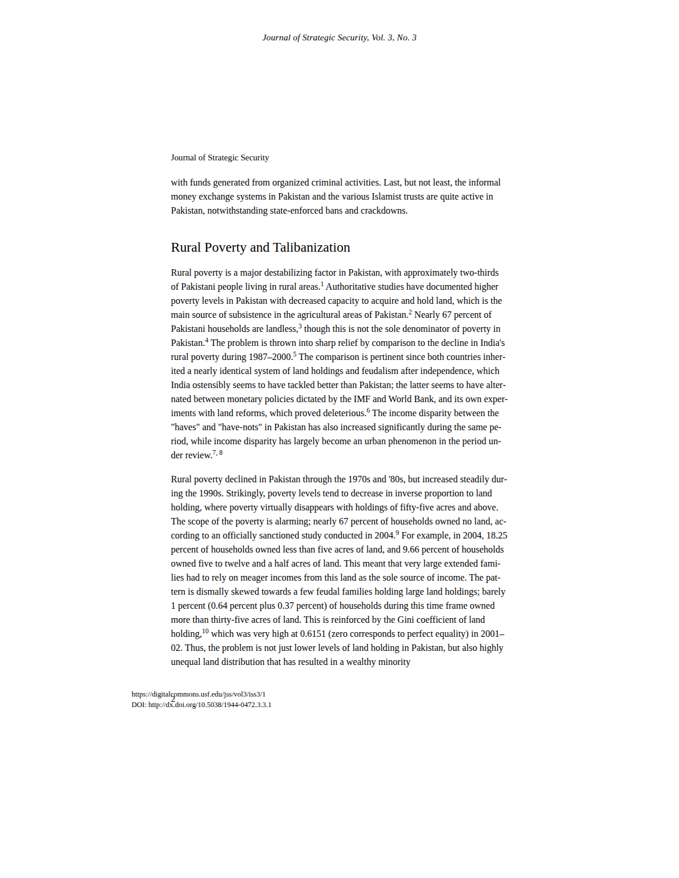Journal of Strategic Security, Vol. 3, No. 3
Journal of Strategic Security
with funds generated from organized criminal activities. Last, but not least, the informal money exchange systems in Pakistan and the various Islamist trusts are quite active in Pakistan, notwithstanding state-enforced bans and crackdowns.
Rural Poverty and Talibanization
Rural poverty is a major destabilizing factor in Pakistan, with approximately two-thirds of Pakistani people living in rural areas.1 Authoritative studies have documented higher poverty levels in Pakistan with decreased capacity to acquire and hold land, which is the main source of subsistence in the agricultural areas of Pakistan.2 Nearly 67 percent of Pakistani households are landless,3 though this is not the sole denominator of poverty in Pakistan.4 The problem is thrown into sharp relief by comparison to the decline in India's rural poverty during 1987–2000.5 The comparison is pertinent since both countries inherited a nearly identical system of land holdings and feudalism after independence, which India ostensibly seems to have tackled better than Pakistan; the latter seems to have alternated between monetary policies dictated by the IMF and World Bank, and its own experiments with land reforms, which proved deleterious.6 The income disparity between the "haves" and "have-nots" in Pakistan has also increased significantly during the same period, while income disparity has largely become an urban phenomenon in the period under review.7, 8
Rural poverty declined in Pakistan through the 1970s and '80s, but increased steadily during the 1990s. Strikingly, poverty levels tend to decrease in inverse proportion to land holding, where poverty virtually disappears with holdings of fifty-five acres and above. The scope of the poverty is alarming; nearly 67 percent of households owned no land, according to an officially sanctioned study conducted in 2004.9 For example, in 2004, 18.25 percent of households owned less than five acres of land, and 9.66 percent of households owned five to twelve and a half acres of land. This meant that very large extended families had to rely on meager incomes from this land as the sole source of income. The pattern is dismally skewed towards a few feudal families holding large land holdings; barely 1 percent (0.64 percent plus 0.37 percent) of households during this time frame owned more than thirty-five acres of land. This is reinforced by the Gini coefficient of land holding,10 which was very high at 0.6151 (zero corresponds to perfect equality) in 2001–02. Thus, the problem is not just lower levels of land holding in Pakistan, but also highly unequal land distribution that has resulted in a wealthy minority
2
https://digitalcommons.usf.edu/jss/vol3/iss3/1
DOI: http://dx.doi.org/10.5038/1944-0472.3.3.1